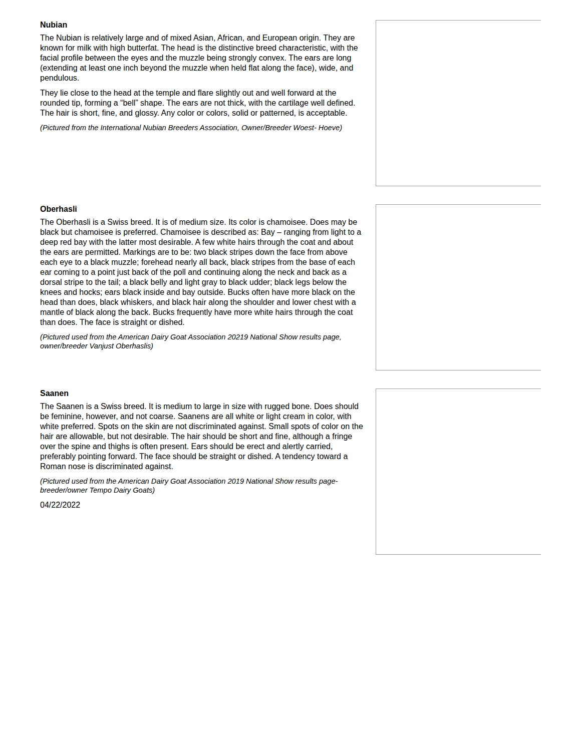Nubian
The Nubian is relatively large and of mixed Asian, African, and European origin. They are known for milk with high butterfat. The head is the distinctive breed characteristic, with the facial profile between the eyes and the muzzle being strongly convex. The ears are long (extending at least one inch beyond the muzzle when held flat along the face), wide, and pendulous.
They lie close to the head at the temple and flare slightly out and well forward at the rounded tip, forming a “bell” shape. The ears are not thick, with the cartilage well defined. The hair is short, fine, and glossy. Any color or colors, solid or patterned, is acceptable.
(Pictured from the International Nubian Breeders Association, Owner/Breeder Woest- Hoeve)
Oberhasli
The Oberhasli is a Swiss breed. It is of medium size. Its color is chamoisee. Does may be black but chamoisee is preferred. Chamoisee is described as: Bay – ranging from light to a deep red bay with the latter most desirable. A few white hairs through the coat and about the ears are permitted. Markings are to be: two black stripes down the face from above each eye to a black muzzle; forehead nearly all back, black stripes from the base of each ear coming to a point just back of the poll and continuing along the neck and back as a dorsal stripe to the tail; a black belly and light gray to black udder; black legs below the knees and hocks; ears black inside and bay outside. Bucks often have more black on the head than does, black whiskers, and black hair along the shoulder and lower chest with a mantle of black along the back. Bucks frequently have more white hairs through the coat than does. The face is straight or dished.
(Pictured used from the American Dairy Goat Association 20219 National Show results page, owner/breeder Vanjust Oberhaslis)
Saanen
The Saanen is a Swiss breed. It is medium to large in size with rugged bone. Does should be feminine, however, and not coarse. Saanens are all white or light cream in color, with white preferred. Spots on the skin are not discriminated against. Small spots of color on the hair are allowable, but not desirable. The hair should be short and fine, although a fringe over the spine and thighs is often present. Ears should be erect and alertly carried, preferably pointing forward. The face should be straight or dished. A tendency toward a Roman nose is discriminated against.
(Pictured used from the American Dairy Goat Association 2019 National Show results page-breeder/owner Tempo Dairy Goats)
04/22/2022